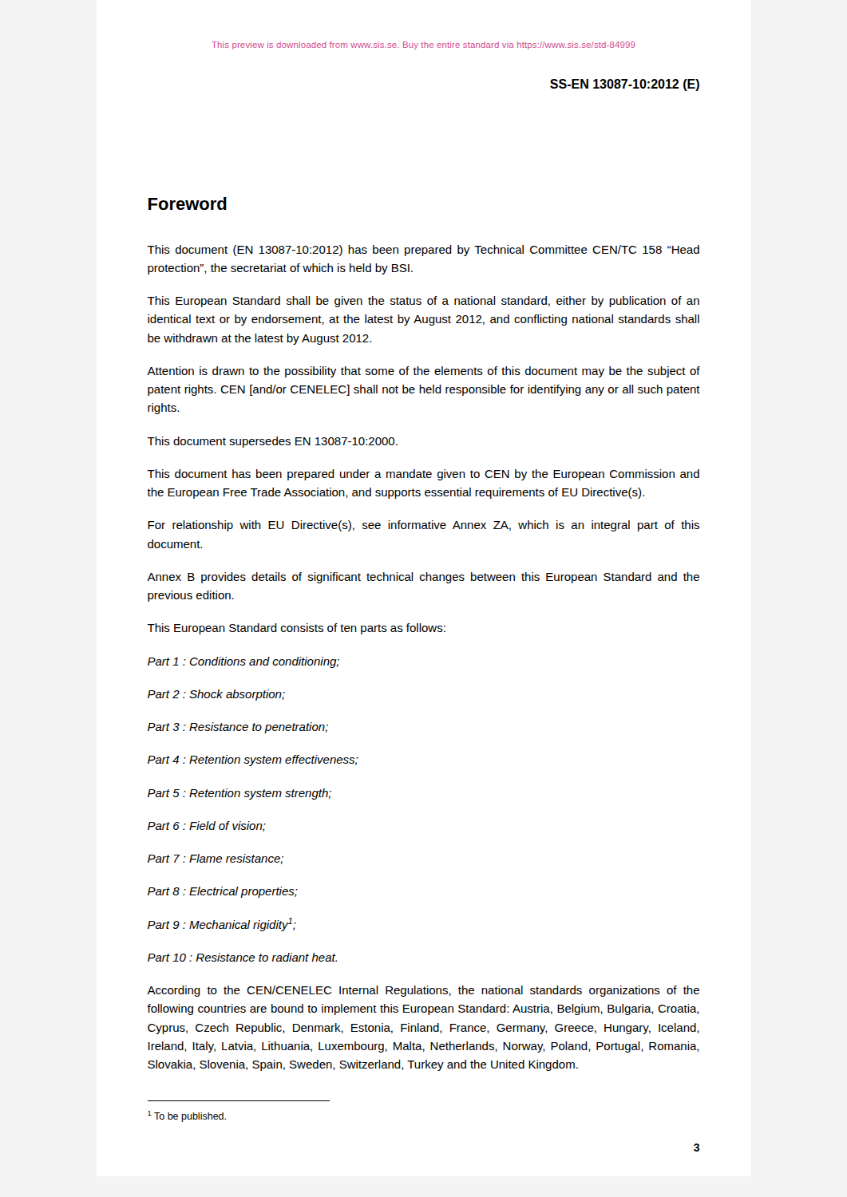This preview is downloaded from www.sis.se. Buy the entire standard via https://www.sis.se/std-84999
SS-EN 13087-10:2012 (E)
Foreword
This document (EN 13087-10:2012) has been prepared by Technical Committee CEN/TC 158 “Head protection”, the secretariat of which is held by BSI.
This European Standard shall be given the status of a national standard, either by publication of an identical text or by endorsement, at the latest by August 2012, and conflicting national standards shall be withdrawn at the latest by August 2012.
Attention is drawn to the possibility that some of the elements of this document may be the subject of patent rights. CEN [and/or CENELEC] shall not be held responsible for identifying any or all such patent rights.
This document supersedes EN 13087-10:2000.
This document has been prepared under a mandate given to CEN by the European Commission and the European Free Trade Association, and supports essential requirements of EU Directive(s).
For relationship with EU Directive(s), see informative Annex ZA, which is an integral part of this document.
Annex B provides details of significant technical changes between this European Standard and the previous edition.
This European Standard consists of ten parts as follows:
Part 1 : Conditions and conditioning;
Part 2 : Shock absorption;
Part 3 : Resistance to penetration;
Part 4 : Retention system effectiveness;
Part 5 : Retention system strength;
Part 6 : Field of vision;
Part 7 : Flame resistance;
Part 8 : Electrical properties;
Part 9 : Mechanical rigidity1;
Part 10 : Resistance to radiant heat.
According to the CEN/CENELEC Internal Regulations, the national standards organizations of the following countries are bound to implement this European Standard: Austria, Belgium, Bulgaria, Croatia, Cyprus, Czech Republic, Denmark, Estonia, Finland, France, Germany, Greece, Hungary, Iceland, Ireland, Italy, Latvia, Lithuania, Luxembourg, Malta, Netherlands, Norway, Poland, Portugal, Romania, Slovakia, Slovenia, Spain, Sweden, Switzerland, Turkey and the United Kingdom.
1 To be published.
3